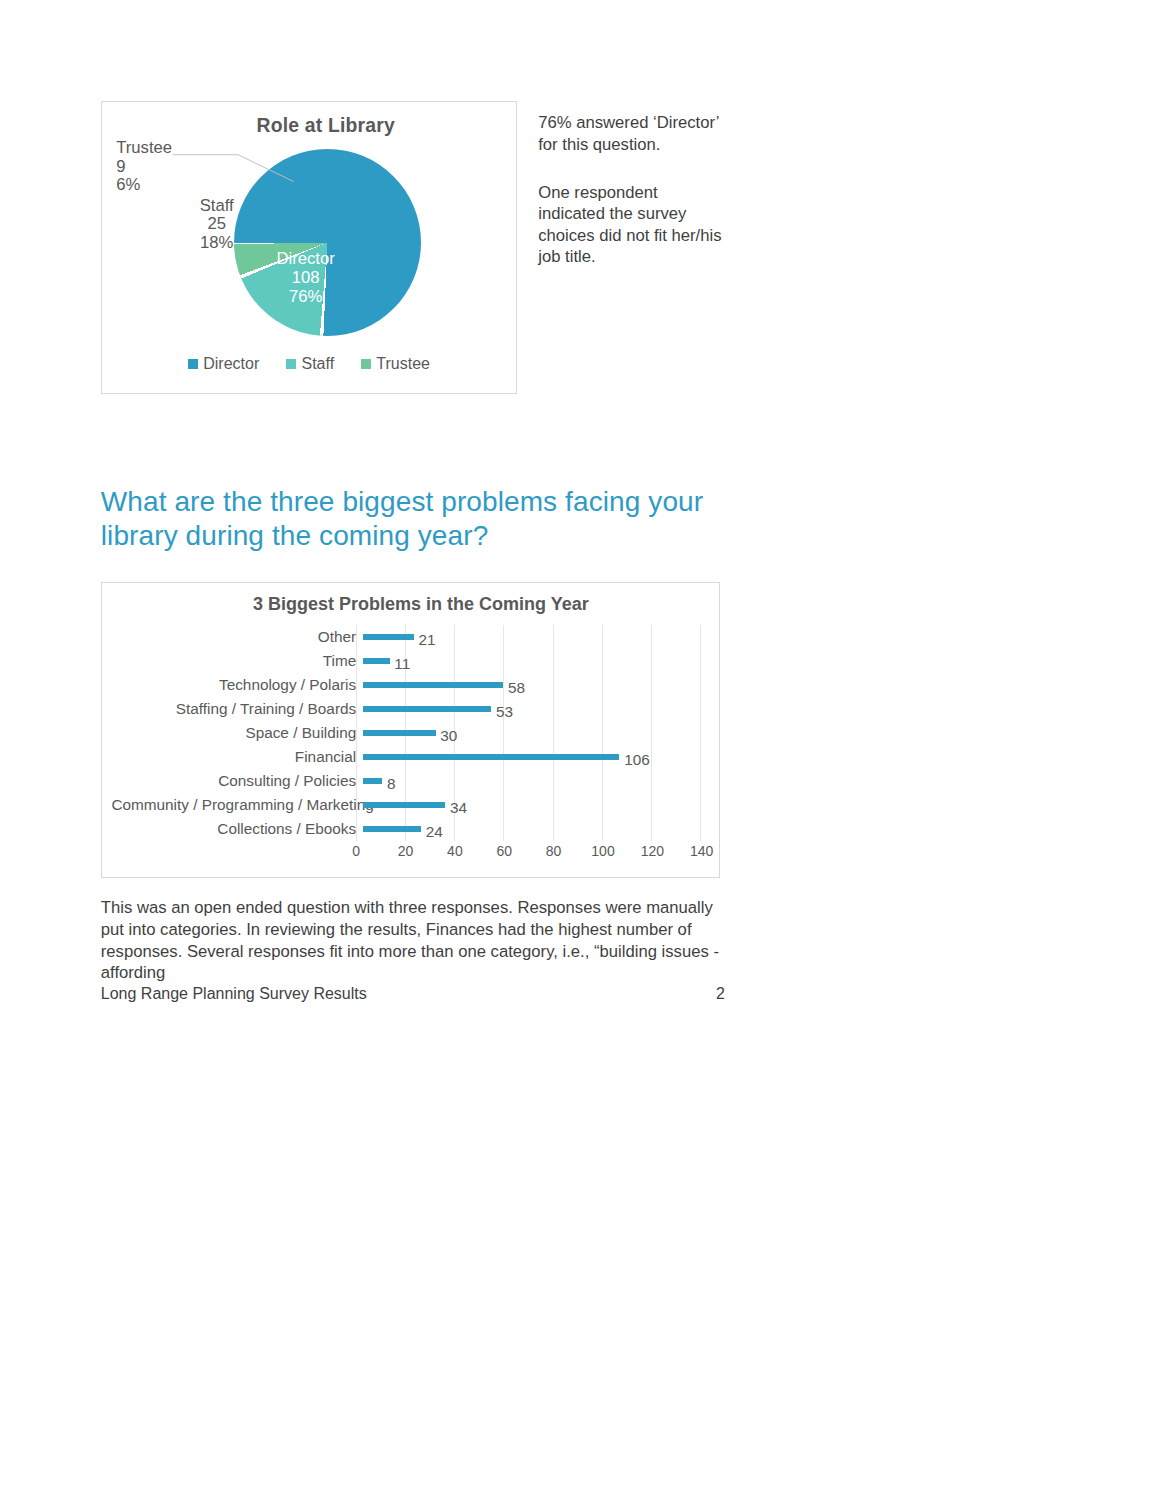Role at Library
Trustee
9
6%
Staff
25
18%
Director
108
76%
Director Staff Trustee
76% answered ‘Director’ for this question.
One respondent indicated the survey choices did not fit her/his job title.
What are the three biggest problems facing your library during the coming year?
3 Biggest Problems in the Coming Year
Other
21
Time
11
Technology / Polaris
58
Staffing / Training / Boards
53
Space / Building
30
Financial
106
Consulting / Policies
8
Community / Programming / Marketing
34
Collections / Ebooks
24
0 20 40 60 80 100 120 140
This was an open ended question with three responses. Responses were manually put into categories. In reviewing the results, Finances had the highest number of responses. Several responses fit into more than one category, i.e., “building issues - affording
Long Range Planning Survey Results
2